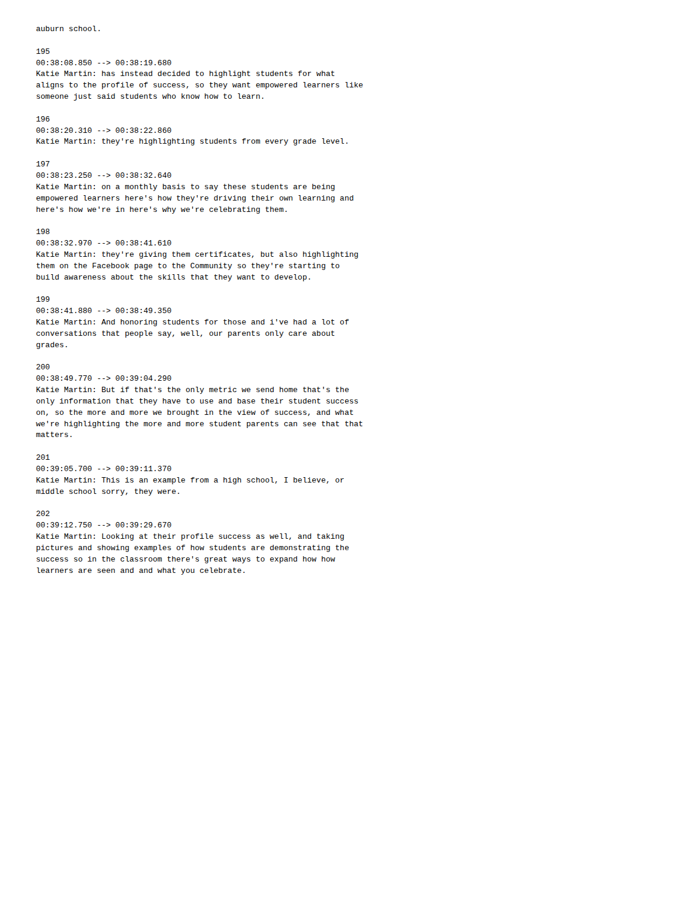auburn school.

195
00:38:08.850 --> 00:38:19.680
Katie Martin: has instead decided to highlight students for what
aligns to the profile of success, so they want empowered learners like
someone just said students who know how to learn.

196
00:38:20.310 --> 00:38:22.860
Katie Martin: they're highlighting students from every grade level.

197
00:38:23.250 --> 00:38:32.640
Katie Martin: on a monthly basis to say these students are being
empowered learners here's how they're driving their own learning and
here's how we're in here's why we're celebrating them.

198
00:38:32.970 --> 00:38:41.610
Katie Martin: they're giving them certificates, but also highlighting
them on the Facebook page to the Community so they're starting to
build awareness about the skills that they want to develop.

199
00:38:41.880 --> 00:38:49.350
Katie Martin: And honoring students for those and i've had a lot of
conversations that people say, well, our parents only care about
grades.

200
00:38:49.770 --> 00:39:04.290
Katie Martin: But if that's the only metric we send home that's the
only information that they have to use and base their student success
on, so the more and more we brought in the view of success, and what
we're highlighting the more and more student parents can see that that
matters.

201
00:39:05.700 --> 00:39:11.370
Katie Martin: This is an example from a high school, I believe, or
middle school sorry, they were.

202
00:39:12.750 --> 00:39:29.670
Katie Martin: Looking at their profile success as well, and taking
pictures and showing examples of how students are demonstrating the
success so in the classroom there's great ways to expand how how
learners are seen and and what you celebrate.